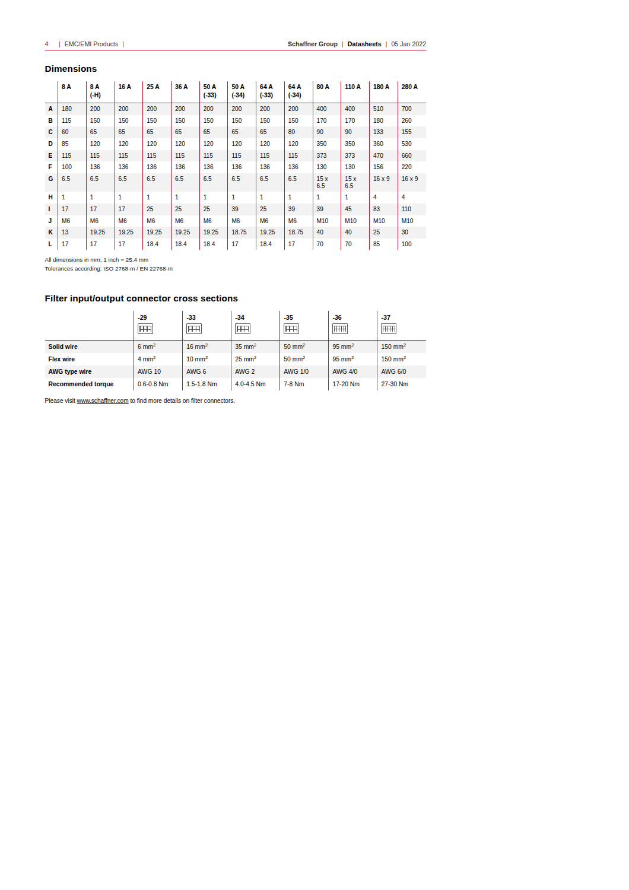4|EMC/EMI Products|
Schaffner Group|Datasheets|05 Jan 2022
Dimensions
| | 8 A | 8 A | 16 A | 25 A | 36 A | 50 A | 50 A | 64 A | 64 A | 80 A | 110 A | 180 A | 280 A |
| --- | --- | --- | --- | --- | --- | --- | --- | --- | --- | --- | --- | --- | --- |
| | | (-H) | | | | (-33) | (-34) | (-33) | (-34) | | | | |
| A | 180 | 200 | 200 | 200 | 200 | 200 | 200 | 200 | 200 | 400 | 400 | 510 | 700 |
| B | 115 | 150 | 150 | 150 | 150 | 150 | 150 | 150 | 150 | 170 | 170 | 180 | 260 |
| C | 60 | 65 | 65 | 65 | 65 | 65 | 65 | 65 | 80 | 90 | 90 | 133 | 155 |
| D | 85 | 120 | 120 | 120 | 120 | 120 | 120 | 120 | 120 | 350 | 350 | 360 | 530 |
| E | 115 | 115 | 115 | 115 | 115 | 115 | 115 | 115 | 115 | 373 | 373 | 470 | 660 |
| F | 100 | 136 | 136 | 136 | 136 | 136 | 136 | 136 | 136 | 130 | 130 | 156 | 220 |
| G | 6.5 | 6.5 | 6.5 | 6.5 | 6.5 | 6.5 | 6.5 | 6.5 | 6.5 | 15 x 6.5 | 15 x 6.5 | 16 x 9 | 16 x 9 |
| H | 1 | 1 | 1 | 1 | 1 | 1 | 1 | 1 | 1 | 1 | 1 | 4 | 4 |
| I | 17 | 17 | 17 | 25 | 25 | 25 | 39 | 25 | 39 | 39 | 45 | 83 | 110 |
| J | M6 | M6 | M6 | M6 | M6 | M6 | M6 | M6 | M6 | M10 | M10 | M10 | M10 |
| K | 13 | 19.25 | 19.25 | 19.25 | 19.25 | 19.25 | 18.75 | 19.25 | 18.75 | 40 | 40 | 25 | 30 |
| L | 17 | 17 | 17 | 18.4 | 18.4 | 18.4 | 17 | 18.4 | 17 | 70 | 70 | 85 | 100 |
All dimensions in mm; 1 inch = 25.4 mm
Tolerances according: ISO 2768-m / EN 22768-m
Filter input/output connector cross sections
| | -29 | -33 | -34 | -35 | -36 | -37 |
| --- | --- | --- | --- | --- | --- | --- |
| Solid wire | 6 mm 2 | 16 mm 2 | 35 mm 2 | 50 mm 2 | 95 mm 2 | 150 mm 2 |
| Flex wire | 4 mm 2 | 10 mm 2 | 25 mm 2 | 50 mm 2 | 95 mm 2 | 150 mm 2 |
| AWG type wire | AWG 10 | AWG 6 | AWG 2 | AWG 1/0 | AWG 4/0 | AWG 6/0 |
| Recommended torque | 0.6-0.8 Nm | 1.5-1.8 Nm | 4.0-4.5 Nm | 7-8 Nm | 17-20 Nm | 27-30 Nm |
Please visit www.schaffner.com to find more details on filter connectors.